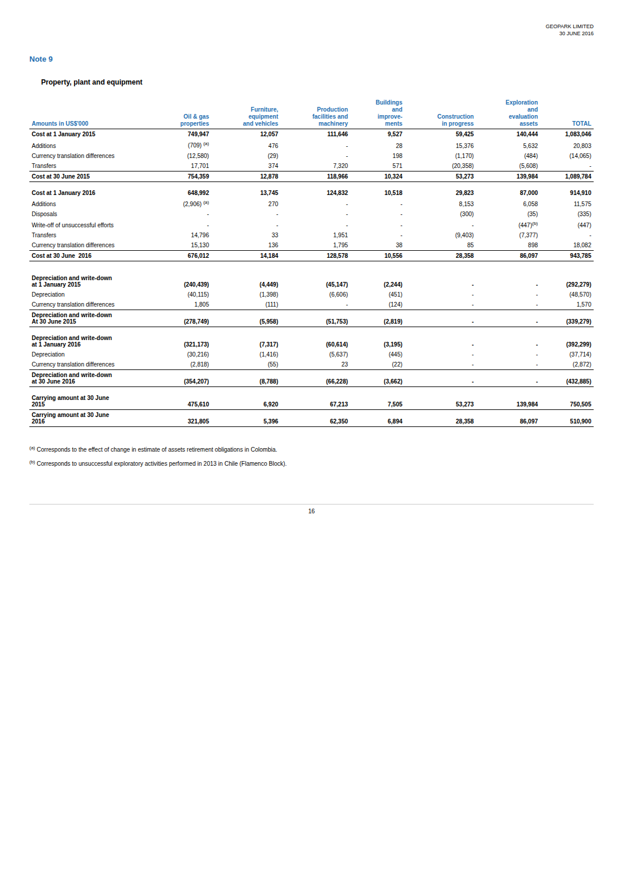GEOPARK LIMITED
30 JUNE 2016
Note 9
Property, plant and equipment
| Amounts in US$'000 | Oil & gas properties | Furniture, equipment and vehicles | Production facilities and machinery | Buildings and improve- ments | Construction in progress | Exploration and evaluation assets | TOTAL |
| --- | --- | --- | --- | --- | --- | --- | --- |
| Cost at 1 January 2015 | 749,947 | 12,057 | 111,646 | 9,527 | 59,425 | 140,444 | 1,083,046 |
| Additions | (709) (a) | 476 | - | 28 | 15,376 | 5,632 | 20,803 |
| Currency translation differences | (12,580) | (29) | - | 198 | (1,170) | (484) | (14,065) |
| Transfers | 17,701 | 374 | 7,320 | 571 | (20,358) | (5,608) | - |
| Cost at 30 June 2015 | 754,359 | 12,878 | 118,966 | 10,324 | 53,273 | 139,984 | 1,089,784 |
| Cost at 1 January 2016 | 648,992 | 13,745 | 124,832 | 10,518 | 29,823 | 87,000 | 914,910 |
| Additions | (2,906) (a) | 270 | - | - | 8,153 | 6,058 | 11,575 |
| Disposals | - | - | - | - | (300) | (35) | (335) |
| Write-off of unsuccessful efforts | - | - | - | - | - | (447) (b) | (447) |
| Transfers | 14,796 | 33 | 1,951 | - | (9,403) | (7,377) | - |
| Currency translation differences | 15,130 | 136 | 1,795 | 38 | 85 | 898 | 18,082 |
| Cost at 30 June 2016 | 676,012 | 14,184 | 128,578 | 10,556 | 28,358 | 86,097 | 943,785 |
| Depreciation and write-down at 1 January 2015 | (240,439) | (4,449) | (45,147) | (2,244) | - | - | (292,279) |
| Depreciation | (40,115) | (1,398) | (6,606) | (451) | - | - | (48,570) |
| Currency translation differences | 1,805 | (111) | - | (124) | - | - | 1,570 |
| Depreciation and write-down At 30 June 2015 | (278,749) | (5,958) | (51,753) | (2,819) | - | - | (339,279) |
| Depreciation and write-down at 1 January 2016 | (321,173) | (7,317) | (60,614) | (3,195) | - | - | (392,299) |
| Depreciation | (30,216) | (1,416) | (5,637) | (445) | - | - | (37,714) |
| Currency translation differences | (2,818) | (55) | 23 | (22) | - | - | (2,872) |
| Depreciation and write-down at 30 June 2016 | (354,207) | (8,788) | (66,228) | (3,662) | - | - | (432,885) |
| Carrying amount at 30 June 2015 | 475,610 | 6,920 | 67,213 | 7,505 | 53,273 | 139,984 | 750,505 |
| Carrying amount at 30 June 2016 | 321,805 | 5,396 | 62,350 | 6,894 | 28,358 | 86,097 | 510,900 |
(a) Corresponds to the effect of change in estimate of assets retirement obligations in Colombia.
(b) Corresponds to unsuccessful exploratory activities performed in 2013 in Chile (Flamenco Block).
16